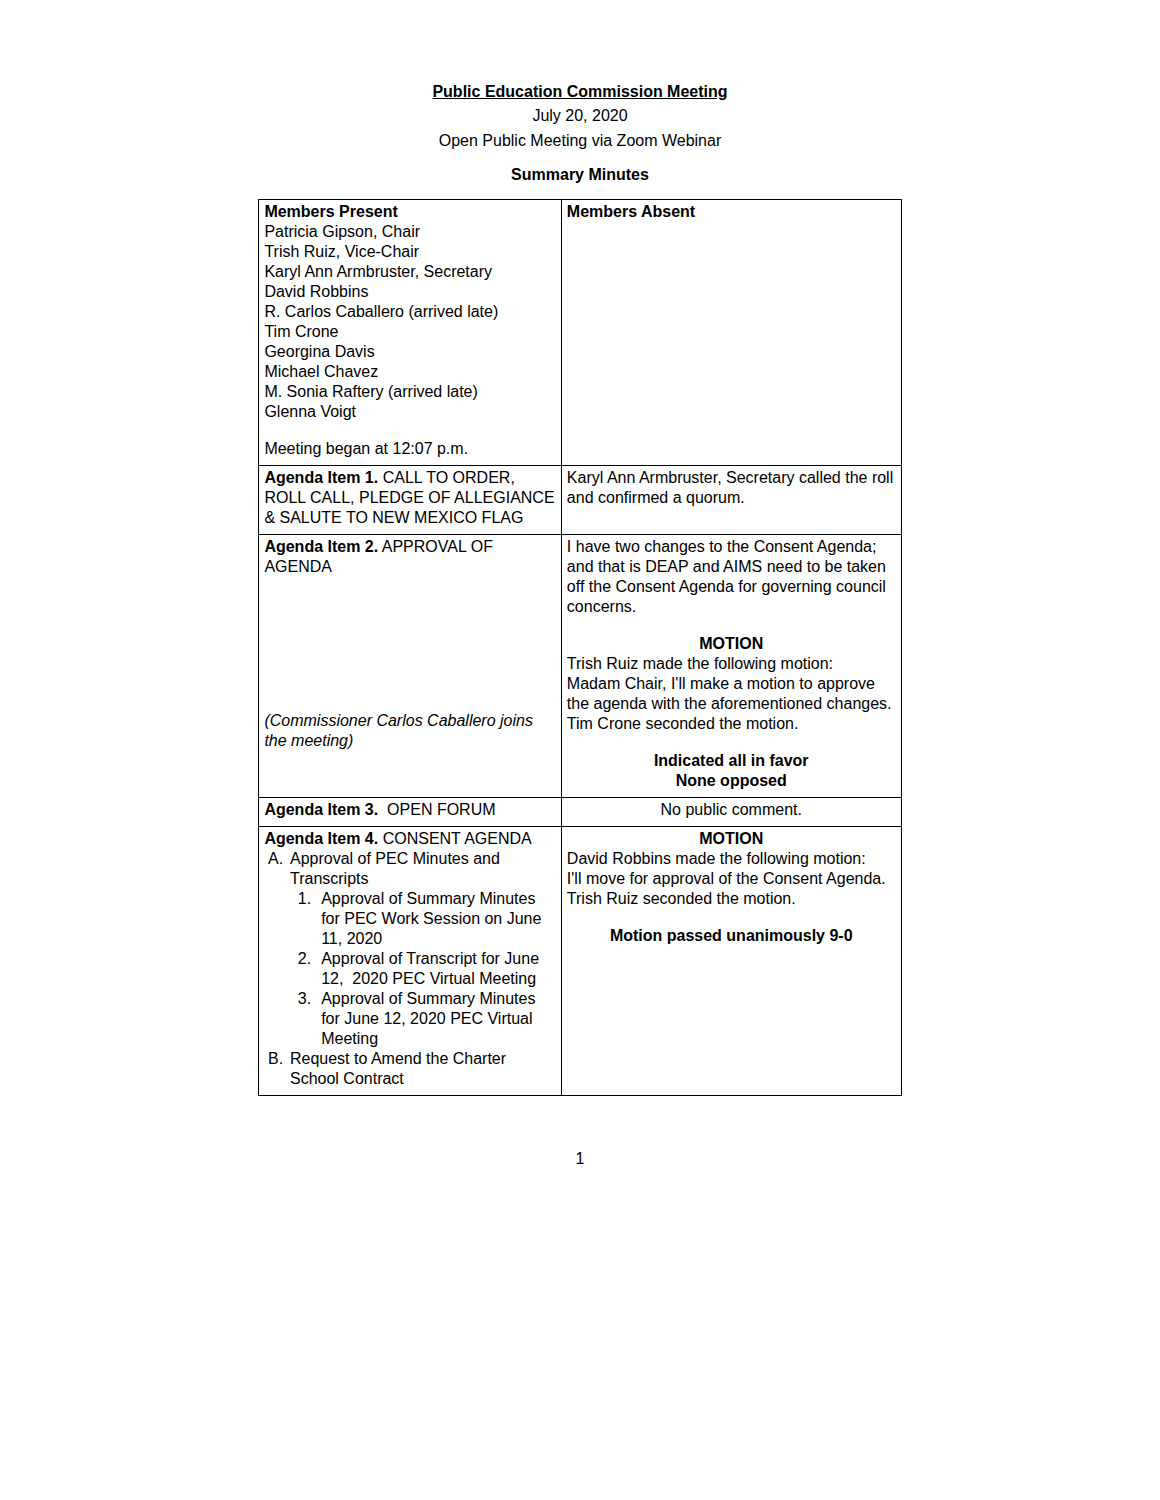Public Education Commission Meeting
July 20, 2020
Open Public Meeting via Zoom Webinar
Summary Minutes
| Members Present Patricia Gipson, Chair Trish Ruiz, Vice-Chair Karyl Ann Armbruster, Secretary David Robbins R. Carlos Caballero (arrived late) Tim Crone Georgina Davis Michael Chavez M. Sonia Raftery (arrived late) Glenna Voigt Meeting began at 12:07 p.m. | Members Absent |
| Agenda Item 1. CALL TO ORDER, ROLL CALL, PLEDGE OF ALLEGIANCE & SALUTE TO NEW MEXICO FLAG | Karyl Ann Armbruster, Secretary called the roll and confirmed a quorum. |
| Agenda Item 2. APPROVAL OF AGENDA (Commissioner Carlos Caballero joins the meeting) | I have two changes to the Consent Agenda; and that is DEAP and AIMS need to be taken off the Consent Agenda for governing council concerns. MOTION Trish Ruiz made the following motion: Madam Chair, I'll make a motion to approve the agenda with the aforementioned changes. Tim Crone seconded the motion. Indicated all in favor None opposed |
| Agenda Item 3. OPEN FORUM | No public comment. |
| Agenda Item 4. CONSENT AGENDA Approval of PEC Minutes and Transcripts Approval of Summary Minutes for PEC Work Session on June 11, 2020 Approval of Transcript for June 12, 2020 PEC Virtual Meeting Approval of Summary Minutes for June 12, 2020 PEC Virtual Meeting Request to Amend the Charter School Contract | MOTION David Robbins made the following motion: I'll move for approval of the Consent Agenda. Trish Ruiz seconded the motion. Motion passed unanimously 9-0 |
1